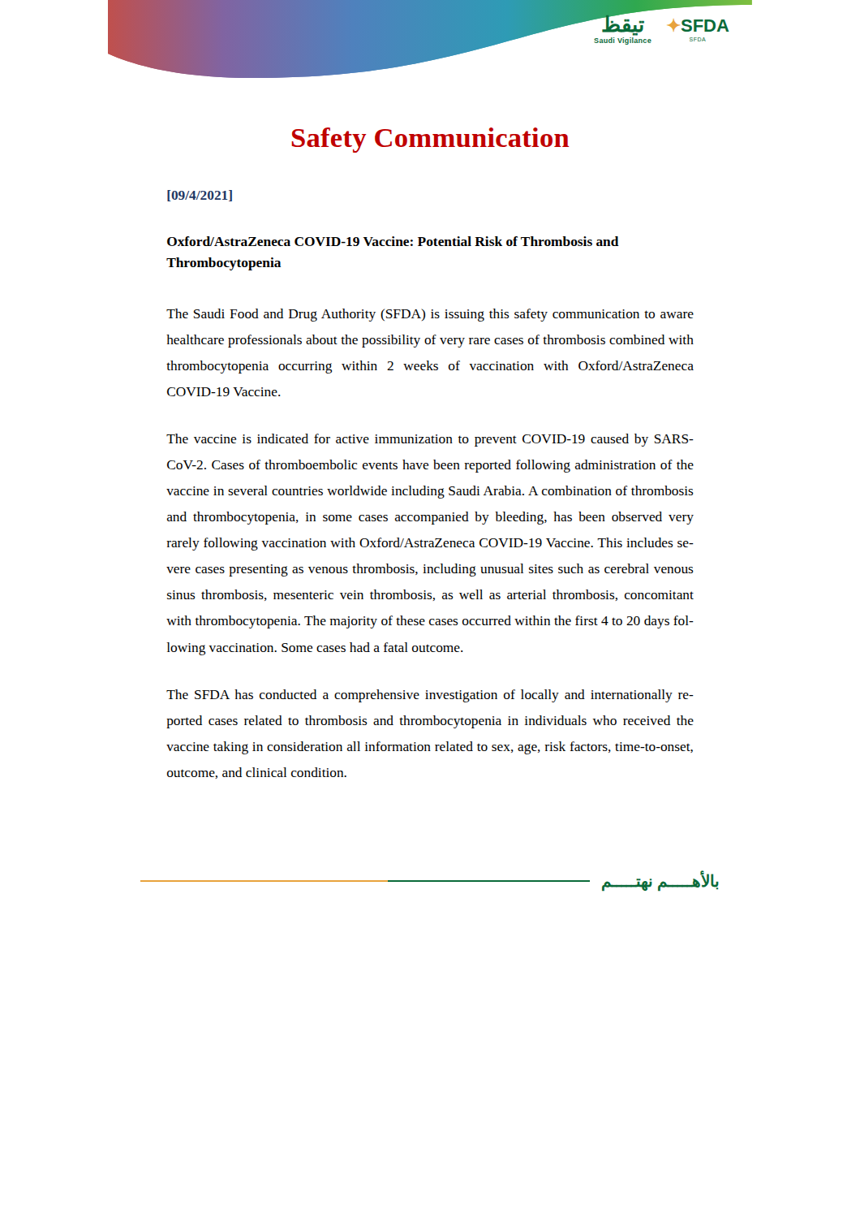تيقظ
Saudi Vigilance
✦SFDA
SFDA
Safety Communication
[09/4/2021]
Oxford/AstraZeneca COVID-19 Vaccine: Potential Risk of Thrombosis and Thrombocytopenia
The Saudi Food and Drug Authority (SFDA) is issuing this safety communication to aware healthcare professionals about the possibility of very rare cases of thrombosis combined with thrombocytopenia occurring within 2 weeks of vaccination with Oxford/AstraZeneca COVID-19 Vaccine.
The vaccine is indicated for active immunization to prevent COVID-19 caused by SARS-CoV-2. Cases of thromboembolic events have been reported following administration of the vaccine in several countries worldwide including Saudi Arabia. A combination of thrombosis and thrombocytopenia, in some cases accompanied by bleeding, has been observed very rarely following vaccination with Oxford/AstraZeneca COVID-19 Vaccine. This includes severe cases presenting as venous thrombosis, including unusual sites such as cerebral venous sinus thrombosis, mesenteric vein thrombosis, as well as arterial thrombosis, concomitant with thrombocytopenia. The majority of these cases occurred within the first 4 to 20 days following vaccination. Some cases had a fatal outcome.
The SFDA has conducted a comprehensive investigation of locally and internationally reported cases related to thrombosis and thrombocytopenia in individuals who received the vaccine taking in consideration all information related to sex, age, risk factors, time-to-onset, outcome, and clinical condition.
بالأهـــــم نهتـــــم